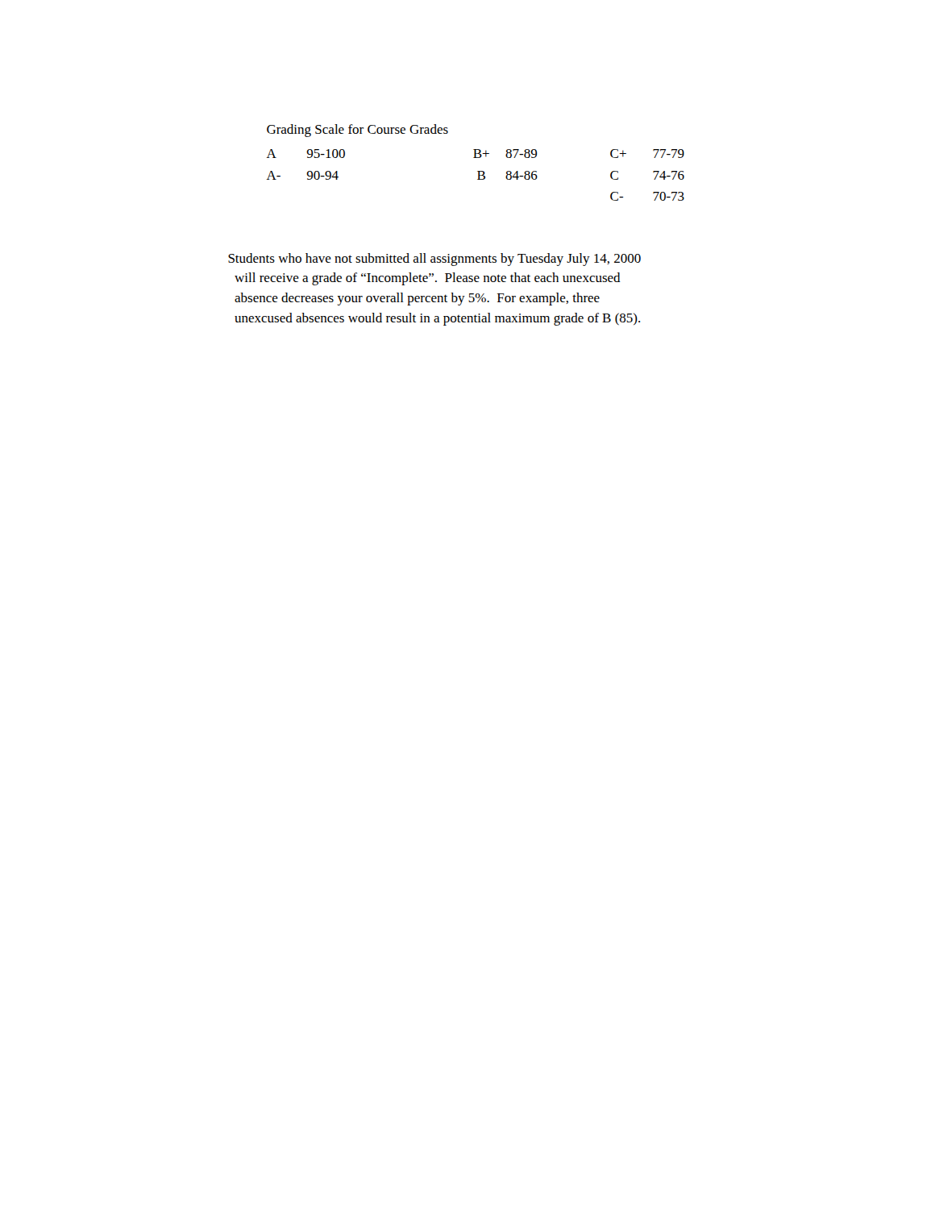Grading Scale for Course Grades
| A | 95-100 | B+ | 87-89 | C+ | 77-79 |
| A- | 90-94 | B | 84-86 | C | 74-76 |
| | | | | C- | 70-73 |
Students who have not submitted all assignments by Tuesday July 14, 2000
will receive a grade of “Incomplete”. Please note that each unexcused
absence decreases your overall percent by 5%. For example, three
unexcused absences would result in a potential maximum grade of B (85).